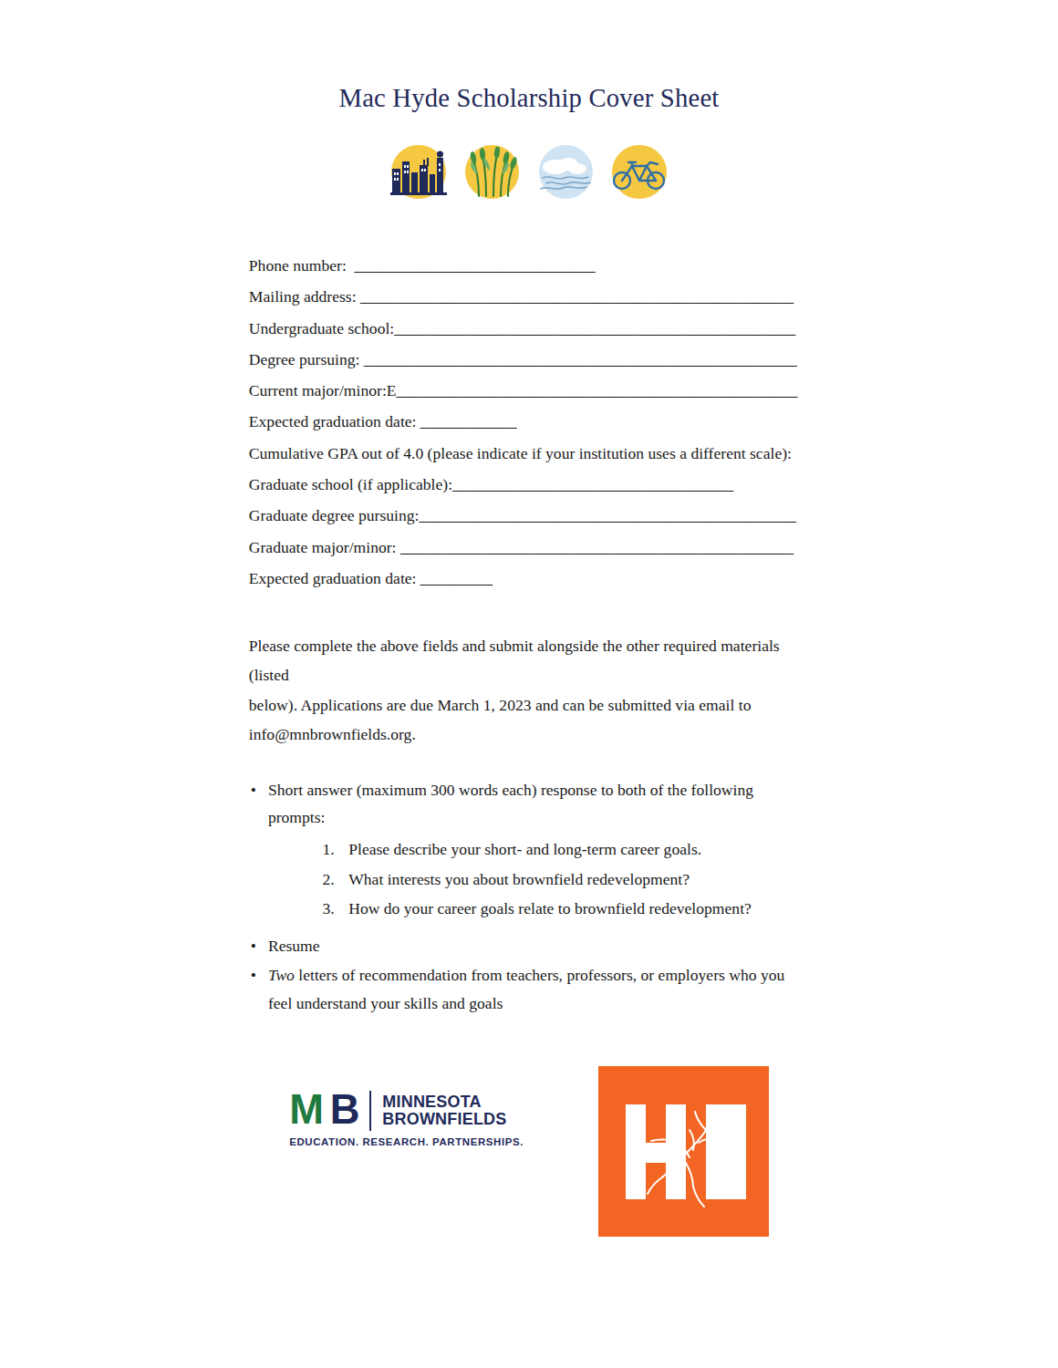Mac Hyde Scholarship Cover Sheet
Phone number: ______________________________
Mailing address: ______________________________________________________
Undergraduate school:__________________________________________________
Degree pursuing: ______________________________________________________
Current major/minor:E__________________________________________________
Expected graduation date: ____________
Cumulative GPA out of 4.0 (please indicate if your institution uses a different scale):
Graduate school (if applicable):___________________________________
Graduate degree pursuing:_______________________________________________
Graduate major/minor: _________________________________________________
Expected graduation date: _________
Please complete the above fields and submit alongside the other required materials (listed
below). Applications are due March 1, 2023 and can be submitted via email to
info@mnbrownfields.org.
Short answer (maximum 300 words each) response to both of the following prompts:
Please describe your short- and long-term career goals.
What interests you about brownfield redevelopment?
How do your career goals relate to brownfield redevelopment?
Resume
Two letters of recommendation from teachers, professors, or employers who you feel understand your skills and goals
MB
MINNESOTA
BROWNFIELDS
EDUCATION. RESEARCH. PARTNERSHIPS.